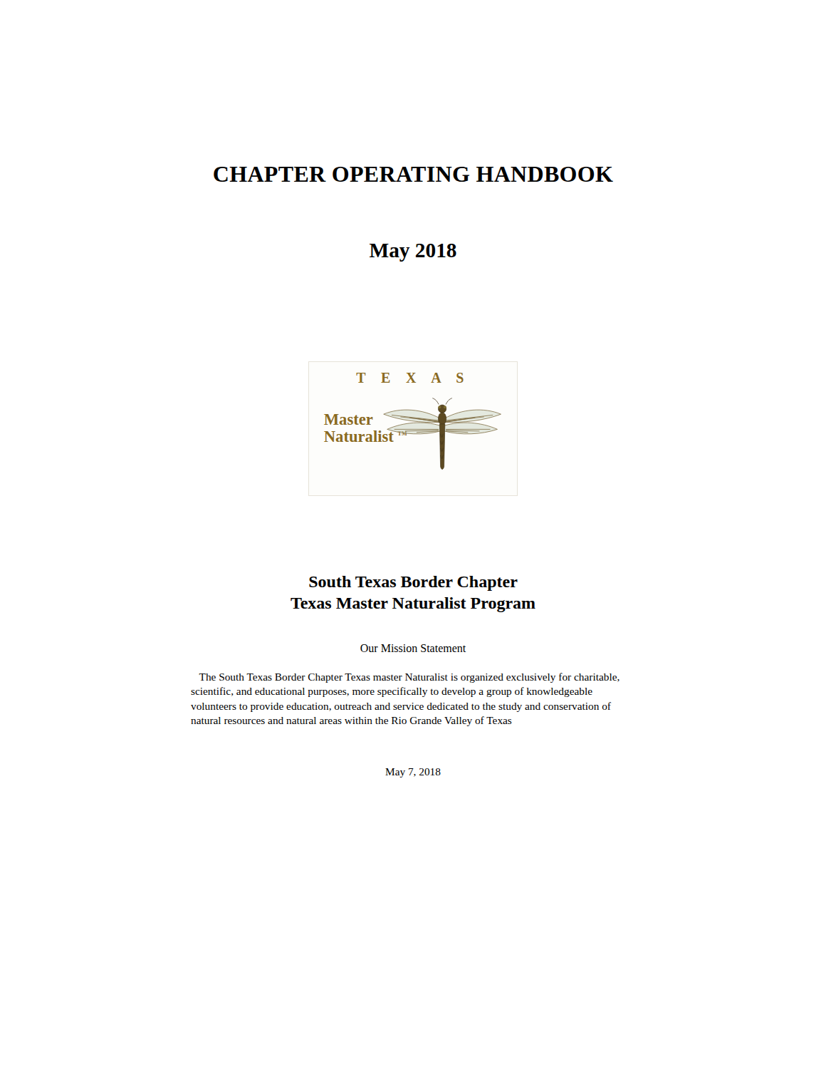CHAPTER OPERATING HANDBOOK
May 2018
T E X A S
Master
Naturalist TM
South Texas Border Chapter
Texas Master Naturalist Program
Our Mission Statement
The South Texas Border Chapter Texas master Naturalist is organized exclusively for charitable, scientific, and educational purposes, more specifically to develop a group of knowledgeable volunteers to provide education, outreach and service dedicated to the study and conservation of natural resources and natural areas within the Rio Grande Valley of Texas
May 7, 2018